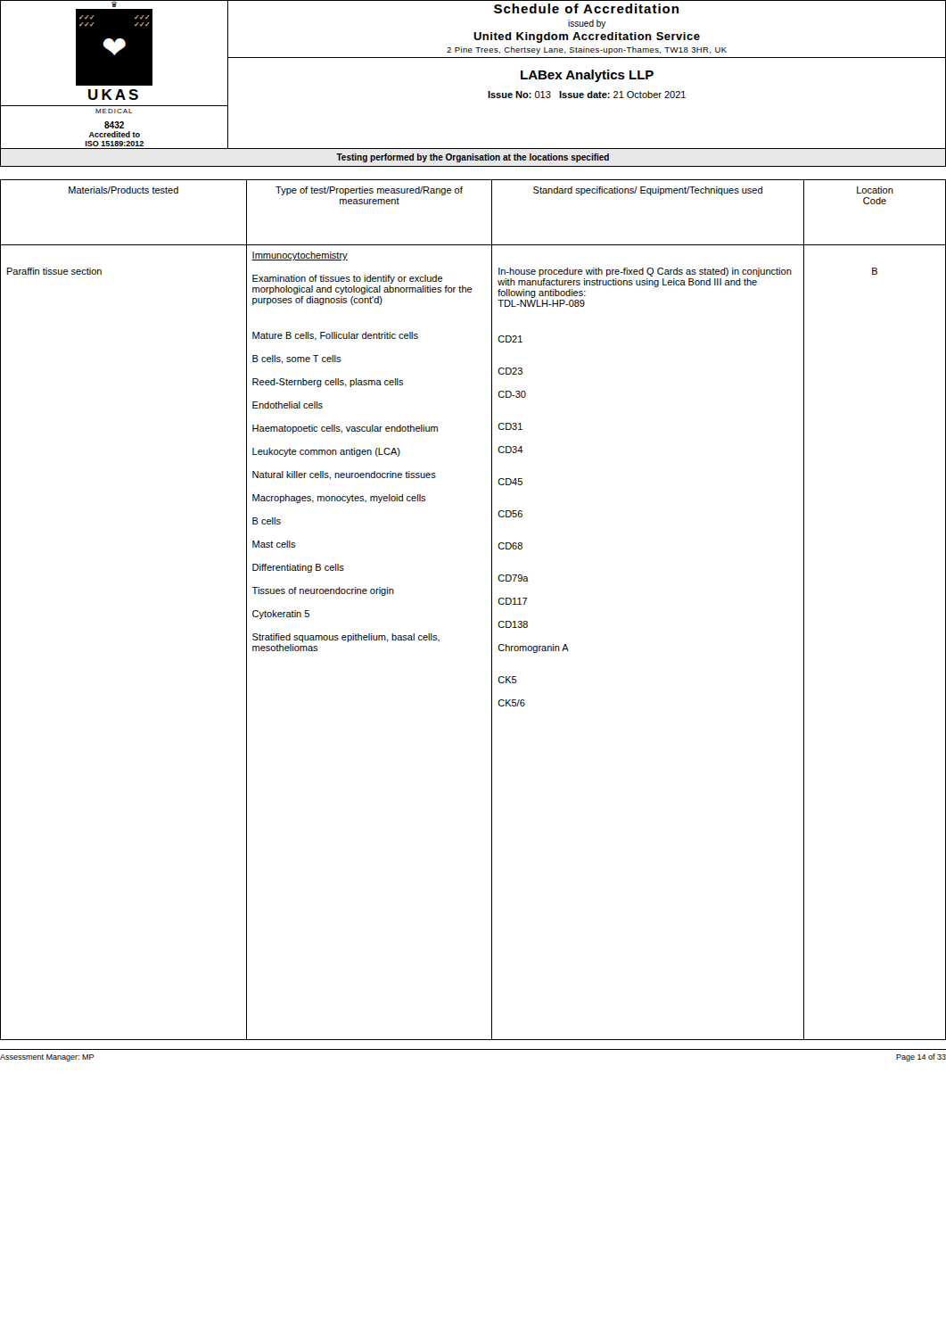| ♛ ✓✓✓ ✓✓✓ ✓✓✓ ✓✓✓ ❤ UKAS MEDICAL 8432 Accredited to ISO 15189:2012 | Schedule of Accreditation issued by United Kingdom Accreditation Service 2 Pine Trees, Chertsey Lane, Staines-upon-Thames, TW18 3HR, UK LABex Analytics LLP Issue No: 013 Issue date: 21 October 2021 |
Testing performed by the Organisation at the locations specified
| Materials/Products tested | Type of test/Properties measured/Range of measurement | Standard specifications/ Equipment/Techniques used | Location Code |
| --- | --- | --- | --- |
| Paraffin tissue section | Immunocytochemistry Examination of tissues to identify or exclude morphological and cytological abnormalities for the purposes of diagnosis (cont'd) Mature B cells, Follicular dentritic cells B cells, some T cells Reed-Sternberg cells, plasma cells Endothelial cells Haematopoetic cells, vascular endothelium Leukocyte common antigen (LCA) Natural killer cells, neuroendocrine tissues Macrophages, monocytes, myeloid cells B cells Mast cells Differentiating B cells Tissues of neuroendocrine origin Cytokeratin 5 Stratified squamous epithelium, basal cells, mesotheliomas | In-house procedure with pre-fixed Q Cards as stated) in conjunction with manufacturers instructions using Leica Bond III and the following antibodies: TDL-NWLH-HP-089 CD21 CD23 CD-30 CD31 CD34 CD45 CD56 CD68 CD79a CD117 CD138 Chromogranin A CK5 CK5/6 | B |
Assessment Manager: MP Page 14 of 33